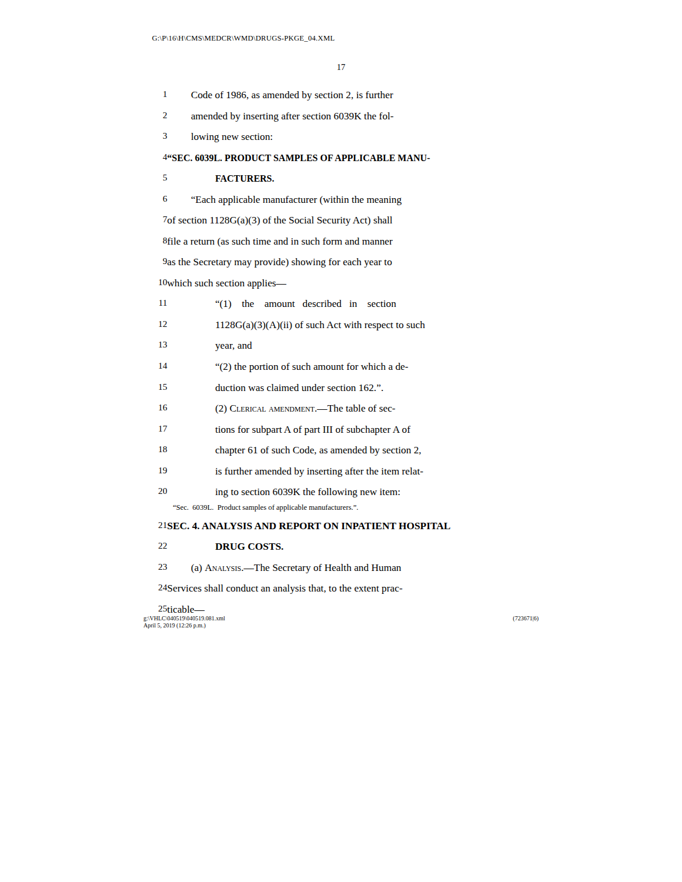G:\P\16\H\CMS\MEDCR\WMD\DRUGS-PKGE_04.XML
17
| 1 | Code of 1986, as amended by section 2, is further |
| 2 | amended by inserting after section 6039K the fol- |
| 3 | lowing new section: |
| 4 | “SEC. 6039L. PRODUCT SAMPLES OF APPLICABLE MANU- |
| 5 | FACTURERS. |
| 6 | “Each applicable manufacturer (within the meaning |
| 7 | of section 1128G(a)(3) of the Social Security Act) shall |
| 8 | file a return (as such time and in such form and manner |
| 9 | as the Secretary may provide) showing for each year to |
| 10 | which such section applies— |
| 11 | “(1) the amount described in section |
| 12 | 1128G(a)(3)(A)(ii) of such Act with respect to such |
| 13 | year, and |
| 14 | “(2) the portion of such amount for which a de- |
| 15 | duction was claimed under section 162.”. |
| 16 | (2) Clerical amendment. —The table of sec- |
| 17 | tions for subpart A of part III of subchapter A of |
| 18 | chapter 61 of such Code, as amended by section 2, |
| 19 | is further amended by inserting after the item relat- |
| 20 | ing to section 6039K the following new item: |
| | “Sec. 6039L. Product samples of applicable manufacturers.”. |
| 21 | SEC. 4. ANALYSIS AND REPORT ON INPATIENT HOSPITAL |
| 22 | DRUG COSTS. |
| 23 | (a) Analysis. —The Secretary of Health and Human |
| 24 | Services shall conduct an analysis that, to the extent prac- |
| 25 | ticable— |
g:\VHLC\040519\040519.081.xml
(723671|6)
April 5, 2019 (12:26 p.m.)